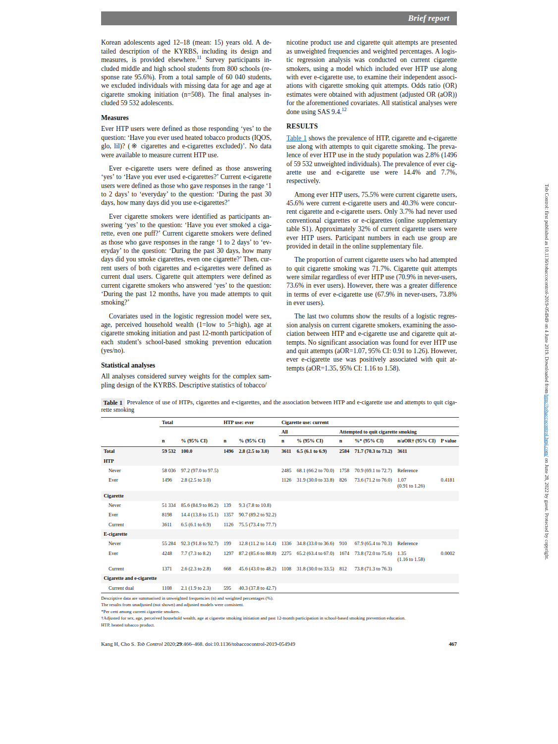Tob Control: first published as 10.1136/tobaccocontrol-2019-054949 on 4 June 2019. Downloaded from http://tobaccocontrol.bmj.com/ on June 28, 2022 by guest. Protected by copyright.
Brief report
Korean adolescents aged 12–18 (mean: 15) years old. A detailed description of the KYRBS, including its design and measures, is provided elsewhere.11 Survey participants included middle and high school students from 800 schools (response rate 95.6%). From a total sample of 60 040 students, we excluded individuals with missing data for age and age at cigarette smoking initiation (n=508). The final analyses included 59 532 adolescents.
Measures
Ever HTP users were defined as those responding ‘yes’ to the question: ‘Have you ever used heated tobacco products (IQOS, glo, lil)? (※ cigarettes and e-cigarettes excluded)’. No data were available to measure current HTP use.
Ever e-cigarette users were defined as those answering ‘yes’ to ‘Have you ever used e-cigarettes?’ Current e-cigarette users were defined as those who gave responses in the range ‘1 to 2 days’ to ‘everyday’ to the question: ‘During the past 30 days, how many days did you use e-cigarettes?’
Ever cigarette smokers were identified as participants answering ‘yes’ to the question: ‘Have you ever smoked a cigarette, even one puff?’ Current cigarette smokers were defined as those who gave responses in the range ‘1 to 2 days’ to ‘everyday’ to the question: ‘During the past 30 days, how many days did you smoke cigarettes, even one cigarette?’ Then, current users of both cigarettes and e-cigarettes were defined as current dual users. Cigarette quit attempters were defined as current cigarette smokers who answered ‘yes’ to the question: ‘During the past 12 months, have you made attempts to quit smoking?’
Covariates used in the logistic regression model were sex, age, perceived household wealth (1=low to 5=high), age at cigarette smoking initiation and past 12-month participation of each student’s school-based smoking prevention education (yes/no).
Statistical analyses
All analyses considered survey weights for the complex sampling design of the KYRBS. Descriptive statistics of tobacco/
nicotine product use and cigarette quit attempts are presented as unweighted frequencies and weighted percentages. A logistic regression analysis was conducted on current cigarette smokers, using a model which included ever HTP use along with ever e-cigarette use, to examine their independent associations with cigarette smoking quit attempts. Odds ratio (OR) estimates were obtained with adjustment (adjusted OR (aOR)) for the aforementioned covariates. All statistical analyses were done using SAS 9.4.12
Results
Table 1 shows the prevalence of HTP, cigarette and e-cigarette use along with attempts to quit cigarette smoking. The prevalence of ever HTP use in the study population was 2.8% (1496 of 59 532 unweighted individuals). The prevalence of ever cigarette use and e-cigarette use were 14.4% and 7.7%, respectively.
Among ever HTP users, 75.5% were current cigarette users, 45.6% were current e-cigarette users and 40.3% were concurrent cigarette and e-cigarette users. Only 3.7% had never used conventional cigarettes or e-cigarettes (online supplementary table S1). Approximately 32% of current cigarette users were ever HTP users. Participant numbers in each use group are provided in detail in the online supplementary file.
The proportion of current cigarette users who had attempted to quit cigarette smoking was 71.7%. Cigarette quit attempts were similar regardless of ever HTP use (70.9% in never-users, 73.6% in ever users). However, there was a greater difference in terms of ever e-cigarette use (67.9% in never-users, 73.8% in ever users).
The last two columns show the results of a logistic regression analysis on current cigarette smokers, examining the association between HTP and e-cigarette use and cigarette quit attempts. No significant association was found for ever HTP use and quit attempts (aOR=1.07, 95% CI: 0.91 to 1.26). However, ever e-cigarette use was positively associated with quit attempts (aOR=1.35, 95% CI: 1.16 to 1.58).
Table 1 Prevalence of use of HTPs, cigarettes and e-cigarettes, and the association between HTP and e-cigarette use and attempts to quit cigarette smoking
| | Total | HTP use: ever | Cigarette use: current |
| --- | --- | --- | --- |
| | | All | Attempted to quit cigarette smoking |
| | n | % (95% CI) | n | % (95% CI) | n | % (95% CI) | n | %* (95% CI) | n/aOR† (95% CI) | P value |
| Total | 59 532 | 100.0 | 1496 | 2.8 (2.5 to 3.0) | 3611 | 6.5 (6.1 to 6.9) | 2584 | 71.7 (70.3 to 73.2) | 3611 | |
| HTP | | | | | | | | | | |
| Never | 58 036 | 97.2 (97.0 to 97.5) | | | 2485 | 68.1 (66.2 to 70.0) | 1758 | 70.9 (69.1 to 72.7) | Reference | |
| Ever | 1496 | 2.8 (2.5 to 3.0) | | | 1126 | 31.9 (30.0 to 33.8) | 826 | 73.6 (71.2 to 76.0) | 1.07 (0.91 to 1.26) | 0.4181 |
| Cigarette | | | | | | | | | | |
| Never | 51 334 | 85.6 (84.9 to 86.2) | 139 | 9.3 (7.8 to 10.8) | | | | | | |
| Ever | 8198 | 14.4 (13.8 to 15.1) | 1357 | 90.7 (89.2 to 92.2) | | | | | | |
| Current | 3611 | 6.5 (6.1 to 6.9) | 1126 | 75.5 (73.4 to 77.7) | | | | | | |
| E-cigarette | | | | | | | | | | |
| Never | 55 284 | 92.3 (91.8 to 92.7) | 199 | 12.8 (11.2 to 14.4) | 1336 | 34.8 (33.0 to 36.6) | 910 | 67.9 (65.4 to 70.3) | Reference | |
| Ever | 4248 | 7.7 (7.3 to 8.2) | 1297 | 87.2 (85.6 to 88.8) | 2275 | 65.2 (63.4 to 67.0) | 1674 | 73.8 (72.0 to 75.6) | 1.35 (1.16 to 1.58) | 0.0002 |
| Current | 1371 | 2.6 (2.3 to 2.8) | 668 | 45.6 (43.0 to 48.2) | 1108 | 31.8 (30.0 to 33.5) | 812 | 73.8 (71.3 to 76.3) | | |
| Cigarette and e-cigarette | | | | | | | | | | |
| Current dual | 1108 | 2.1 (1.9 to 2.3) | 595 | 40.3 (37.8 to 42.7) | | | | | | |
Descriptive data are summarised in unweighted frequencies (n) and weighted percentages (%).
The results from unadjusted (not shown) and adjusted models were consistent.
*Per cent among current cigarette smokers.
†Adjusted for sex, age, perceived household wealth, age at cigarette smoking initiation and past 12-month participation in school-based smoking prevention education.
HTP, heated tobacco product.
Kang H, Cho S. Tob Control 2020;29:466–468. doi:10.1136/tobaccocontrol-2019-054949
467